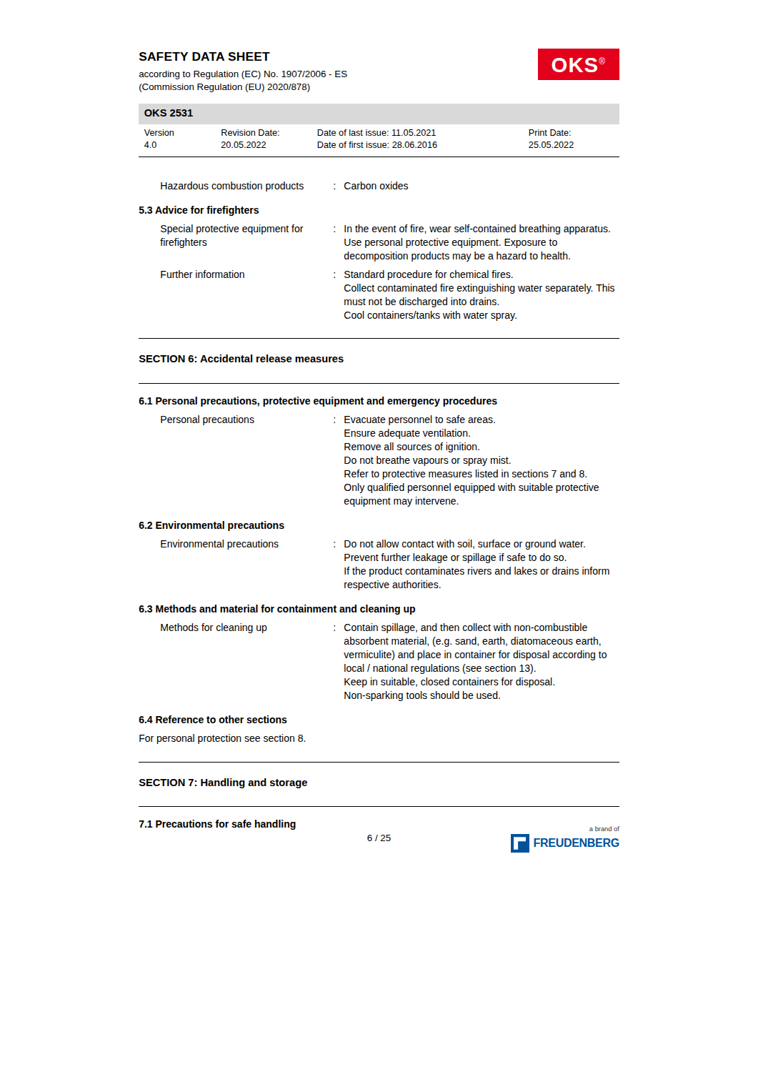SAFETY DATA SHEET
according to Regulation (EC) No. 1907/2006 - ES
(Commission Regulation (EU) 2020/878)
OKS®
OKS 2531
| Version 4.0 | Revision Date: 20.05.2022 | Date of last issue: 11.05.2021 Date of first issue: 28.06.2016 | Print Date: 25.05.2022 |
Hazardous combustion products
:
Carbon oxides
5.3 Advice for firefighters
Special protective equipment for firefighters
:
In the event of fire, wear self-contained breathing apparatus. Use personal protective equipment. Exposure to decomposition products may be a hazard to health.
Further information
:
Standard procedure for chemical fires.
Collect contaminated fire extinguishing water separately. This must not be discharged into drains.
Cool containers/tanks with water spray.
SECTION 6: Accidental release measures
6.1 Personal precautions, protective equipment and emergency procedures
Personal precautions
:
Evacuate personnel to safe areas.
Ensure adequate ventilation.
Remove all sources of ignition.
Do not breathe vapours or spray mist.
Refer to protective measures listed in sections 7 and 8.
Only qualified personnel equipped with suitable protective equipment may intervene.
6.2 Environmental precautions
Environmental precautions
:
Do not allow contact with soil, surface or ground water.
Prevent further leakage or spillage if safe to do so.
If the product contaminates rivers and lakes or drains inform respective authorities.
6.3 Methods and material for containment and cleaning up
Methods for cleaning up
:
Contain spillage, and then collect with non-combustible absorbent material, (e.g. sand, earth, diatomaceous earth, vermiculite) and place in container for disposal according to local / national regulations (see section 13).
Keep in suitable, closed containers for disposal.
Non-sparking tools should be used.
6.4 Reference to other sections
For personal protection see section 8.
SECTION 7: Handling and storage
7.1 Precautions for safe handling
6 / 25
a brand of
FREUDENBERG